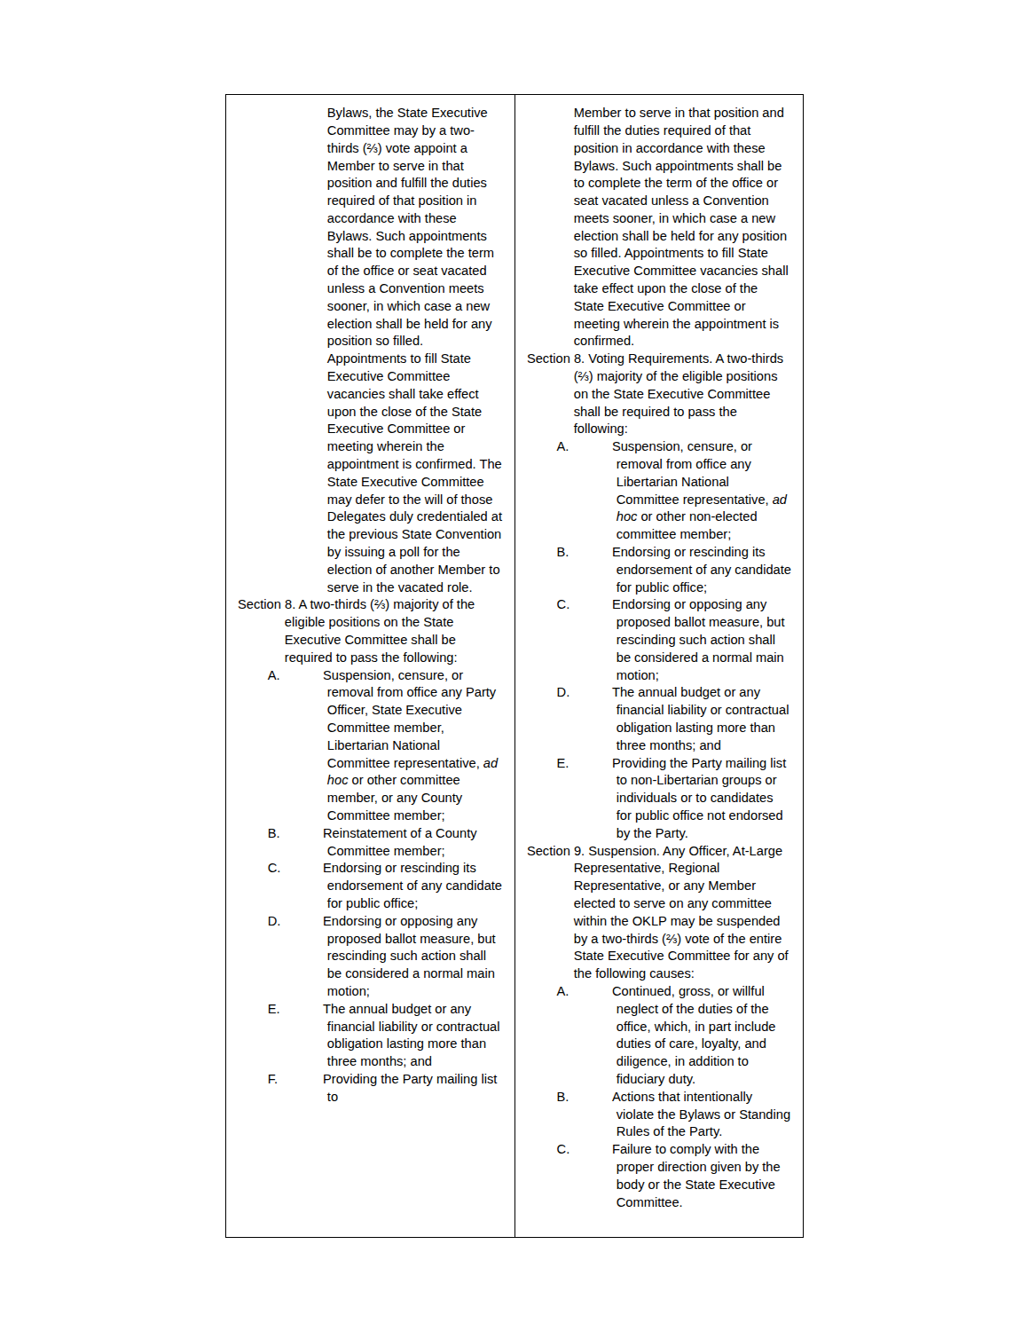| Bylaws, the State Executive Committee may by a two-thirds (⅔) vote appoint a Member to serve in that position and fulfill the duties required of that position in accordance with these Bylaws. Such appointments shall be to complete the term of the office or seat vacated unless a Convention meets sooner, in which case a new election shall be held for any position so filled. Appointments to fill State Executive Committee vacancies shall take effect upon the close of the State Executive Committee or meeting wherein the appointment is confirmed. The State Executive Committee may defer to the will of those Delegates duly credentialed at the previous State Convention by issuing a poll for the election of another Member to serve in the vacated role. Section 8. A two-thirds (⅔) majority of the eligible positions on the State Executive Committee shall be required to pass the following: A. Suspension, censure, or removal from office any Party Officer, State Executive Committee member, Libertarian National Committee representative, ad hoc or other committee member, or any County Committee member; B. Reinstatement of a County Committee member; C. Endorsing or rescinding its endorsement of any candidate for public office; D. Endorsing or opposing any proposed ballot measure, but rescinding such action shall be considered a normal main motion; E. The annual budget or any financial liability or contractual obligation lasting more than three months; and F. Providing the Party mailing list to | Member to serve in that position and fulfill the duties required of that position in accordance with these Bylaws. Such appointments shall be to complete the term of the office or seat vacated unless a Convention meets sooner, in which case a new election shall be held for any position so filled. Appointments to fill State Executive Committee vacancies shall take effect upon the close of the State Executive Committee or meeting wherein the appointment is confirmed. Section 8. Voting Requirements. A two-thirds (⅔) majority of the eligible positions on the State Executive Committee shall be required to pass the following: A. Suspension, censure, or removal from office any Libertarian National Committee representative, ad hoc or other non-elected committee member; B. Endorsing or rescinding its endorsement of any candidate for public office; C. Endorsing or opposing any proposed ballot measure, but rescinding such action shall be considered a normal main motion; D. The annual budget or any financial liability or contractual obligation lasting more than three months; and E. Providing the Party mailing list to non-Libertarian groups or individuals or to candidates for public office not endorsed by the Party. Section 9. Suspension. Any Officer, At-Large Representative, Regional Representative, or any Member elected to serve on any committee within the OKLP may be suspended by a two-thirds (⅔) vote of the entire State Executive Committee for any of the following causes: A. Continued, gross, or willful neglect of the duties of the office, which, in part include duties of care, loyalty, and diligence, in addition to fiduciary duty. B. Actions that intentionally violate the Bylaws or Standing Rules of the Party. C. Failure to comply with the proper direction given by the body or the State Executive Committee. |